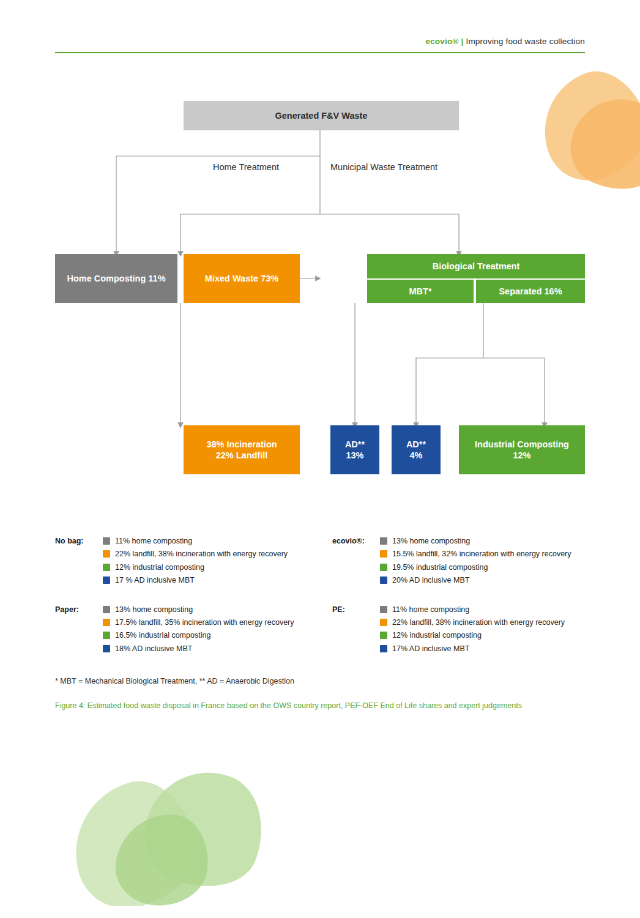ecovio® | Improving food waste collection
Generated F&V Waste
Home Treatment
Municipal Waste Treatment
Home Composting 11%
Mixed Waste 73%
Biological Treatment
MBT*
Separated 16%
38% Incineration
22% Landfill
AD**
13%
AD**
4%
Industrial Composting
12%
No bag:
11% home composting
22% landfill, 38% incineration with energy recovery
12% industrial composting
17 % AD inclusive MBT
ecovio®:
13% home composting
15.5% landfill, 32% incineration with energy recovery
19.5% industrial composting
20% AD inclusive MBT
Paper:
13% home composting
17.5% landfill, 35% incineration with energy recovery
16.5% industrial composting
18% AD inclusive MBT
PE:
11% home composting
22% landfill, 38% incineration with energy recovery
12% industrial composting
17% AD inclusive MBT
* MBT = Mechanical Biological Treatment, ** AD = Anaerobic Digestion
Figure 4: Estimated food waste disposal in France based on the OWS country report, PEF-OEF End of Life shares and expert judgements